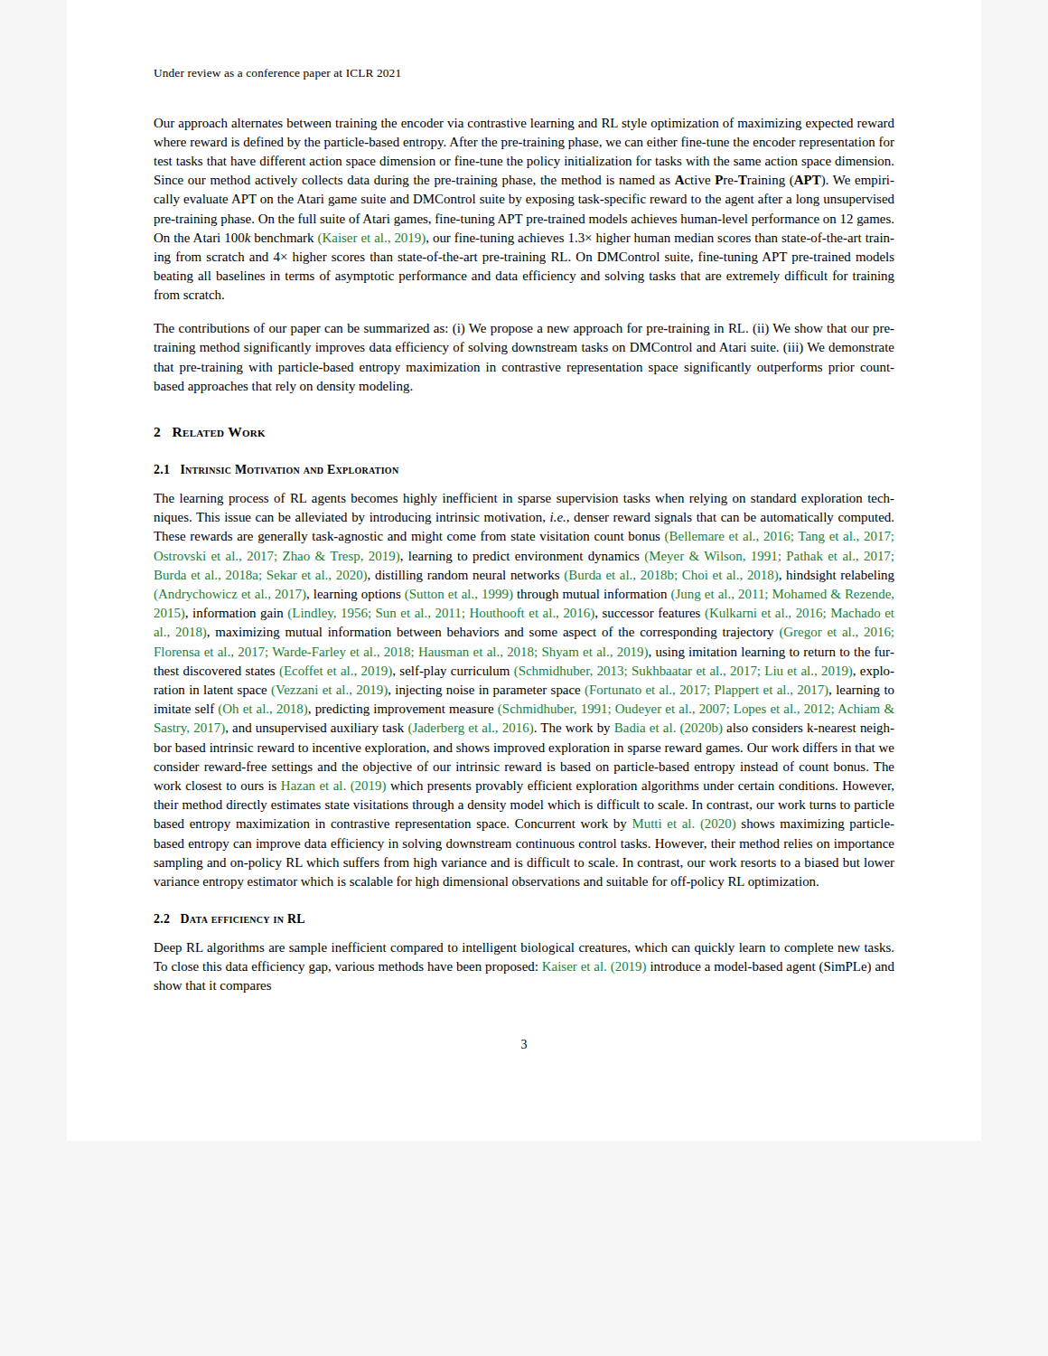Under review as a conference paper at ICLR 2021
Our approach alternates between training the encoder via contrastive learning and RL style optimization of maximizing expected reward where reward is defined by the particle-based entropy. After the pre-training phase, we can either fine-tune the encoder representation for test tasks that have different action space dimension or fine-tune the policy initialization for tasks with the same action space dimension. Since our method actively collects data during the pre-training phase, the method is named as Active Pre-Training (APT). We empirically evaluate APT on the Atari game suite and DMControl suite by exposing task-specific reward to the agent after a long unsupervised pre-training phase. On the full suite of Atari games, fine-tuning APT pre-trained models achieves human-level performance on 12 games. On the Atari 100k benchmark (Kaiser et al., 2019), our fine-tuning achieves 1.3× higher human median scores than state-of-the-art training from scratch and 4× higher scores than state-of-the-art pre-training RL. On DMControl suite, fine-tuning APT pre-trained models beating all baselines in terms of asymptotic performance and data efficiency and solving tasks that are extremely difficult for training from scratch.
The contributions of our paper can be summarized as: (i) We propose a new approach for pre-training in RL. (ii) We show that our pre-training method significantly improves data efficiency of solving downstream tasks on DMControl and Atari suite. (iii) We demonstrate that pre-training with particle-based entropy maximization in contrastive representation space significantly outperforms prior count-based approaches that rely on density modeling.
2 Related Work
2.1 Intrinsic Motivation and Exploration
The learning process of RL agents becomes highly inefficient in sparse supervision tasks when relying on standard exploration techniques. This issue can be alleviated by introducing intrinsic motivation, i.e., denser reward signals that can be automatically computed. These rewards are generally task-agnostic and might come from state visitation count bonus (Bellemare et al., 2016; Tang et al., 2017; Ostrovski et al., 2017; Zhao & Tresp, 2019), learning to predict environment dynamics (Meyer & Wilson, 1991; Pathak et al., 2017; Burda et al., 2018a; Sekar et al., 2020), distilling random neural networks (Burda et al., 2018b; Choi et al., 2018), hindsight relabeling (Andrychowicz et al., 2017), learning options (Sutton et al., 1999) through mutual information (Jung et al., 2011; Mohamed & Rezende, 2015), information gain (Lindley, 1956; Sun et al., 2011; Houthooft et al., 2016), successor features (Kulkarni et al., 2016; Machado et al., 2018), maximizing mutual information between behaviors and some aspect of the corresponding trajectory (Gregor et al., 2016; Florensa et al., 2017; Warde-Farley et al., 2018; Hausman et al., 2018; Shyam et al., 2019), using imitation learning to return to the furthest discovered states (Ecoffet et al., 2019), self-play curriculum (Schmidhuber, 2013; Sukhbaatar et al., 2017; Liu et al., 2019), exploration in latent space (Vezzani et al., 2019), injecting noise in parameter space (Fortunato et al., 2017; Plappert et al., 2017), learning to imitate self (Oh et al., 2018), predicting improvement measure (Schmidhuber, 1991; Oudeyer et al., 2007; Lopes et al., 2012; Achiam & Sastry, 2017), and unsupervised auxiliary task (Jaderberg et al., 2016). The work by Badia et al. (2020b) also considers k-nearest neighbor based intrinsic reward to incentive exploration, and shows improved exploration in sparse reward games. Our work differs in that we consider reward-free settings and the objective of our intrinsic reward is based on particle-based entropy instead of count bonus. The work closest to ours is Hazan et al. (2019) which presents provably efficient exploration algorithms under certain conditions. However, their method directly estimates state visitations through a density model which is difficult to scale. In contrast, our work turns to particle based entropy maximization in contrastive representation space. Concurrent work by Mutti et al. (2020) shows maximizing particle-based entropy can improve data efficiency in solving downstream continuous control tasks. However, their method relies on importance sampling and on-policy RL which suffers from high variance and is difficult to scale. In contrast, our work resorts to a biased but lower variance entropy estimator which is scalable for high dimensional observations and suitable for off-policy RL optimization.
2.2 Data efficiency in RL
Deep RL algorithms are sample inefficient compared to intelligent biological creatures, which can quickly learn to complete new tasks. To close this data efficiency gap, various methods have been proposed: Kaiser et al. (2019) introduce a model-based agent (SimPLe) and show that it compares
3